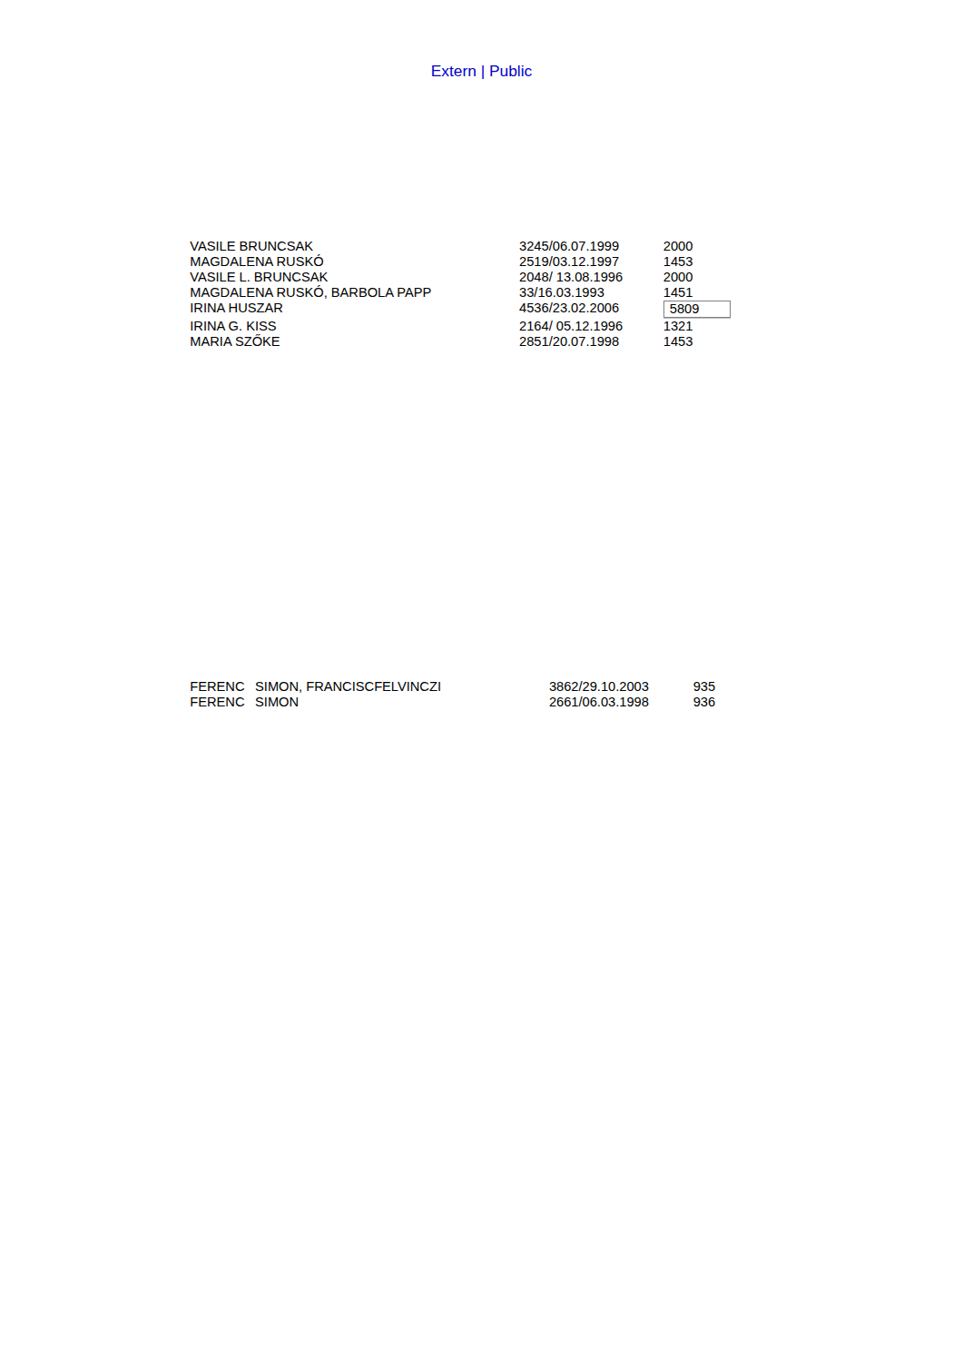Extern | Public
| VASILE BRUNCSAK | 3245/06.07.1999 | 2000 |
| MAGDALENA RUSKÓ | 2519/03.12.1997 | 1453 |
| VASILE L. BRUNCSAK | 2048/ 13.08.1996 | 2000 |
| MAGDALENA RUSKÓ, BARBOLA PAPP | 33/16.03.1993 | 1451 |
| IRINA HUSZAR | 4536/23.02.2006 | 5809 |
| IRINA G. KISS | 2164/ 05.12.1996 | 1321 |
| MARIA SZŐKE | 2851/20.07.1998 | 1453 |
| FERENC | SIMON, FRANCISC | FELVINCZI | 3862/29.10.2003 | 935 |
| FERENC | SIMON | | 2661/06.03.1998 | 936 |